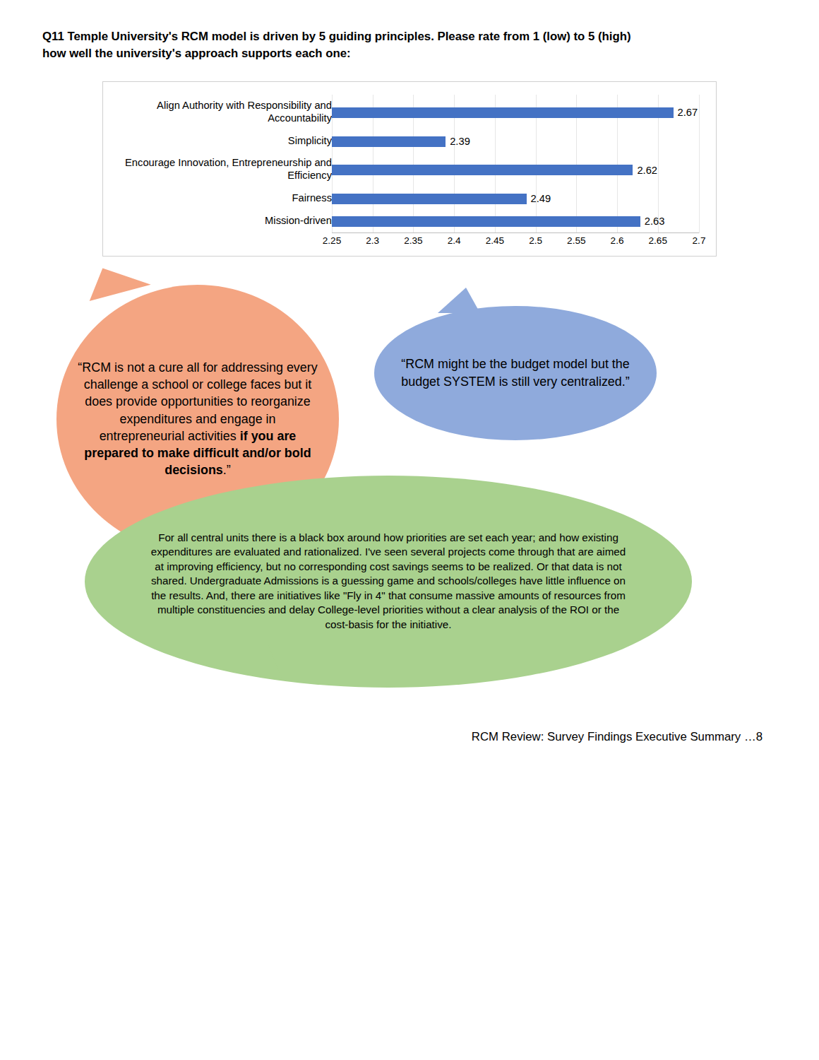Q11 Temple University's RCM model is driven by 5 guiding principles. Please rate from 1 (low) to 5 (high) how well the university's approach supports each one:
| Align Authority with Responsibility and Accountability | 2.67 |
| Simplicity | 2.39 |
| Encourage Innovation, Entrepreneurship and Efficiency | 2.62 |
| Fairness | 2.49 |
| Mission-driven | 2.63 |
2.25 2.3 2.35 2.4 2.45 2.5 2.55 2.6 2.65 2.7
“RCM is not a cure all for addressing every challenge a school or college faces but it does provide opportunities to reorganize expenditures and engage in entrepreneurial activities if you are prepared to make difficult and/or bold decisions.”
“RCM might be the budget model but the budget SYSTEM is still very centralized.”
For all central units there is a black box around how priorities are set each year; and how existing expenditures are evaluated and rationalized. I've seen several projects come through that are aimed at improving efficiency, but no corresponding cost savings seems to be realized. Or that data is not shared. Undergraduate Admissions is a guessing game and schools/colleges have little influence on the results. And, there are initiatives like "Fly in 4" that consume massive amounts of resources from multiple constituencies and delay College-level priorities without a clear analysis of the ROI or the cost-basis for the initiative.
RCM Review: Survey Findings Executive Summary …8